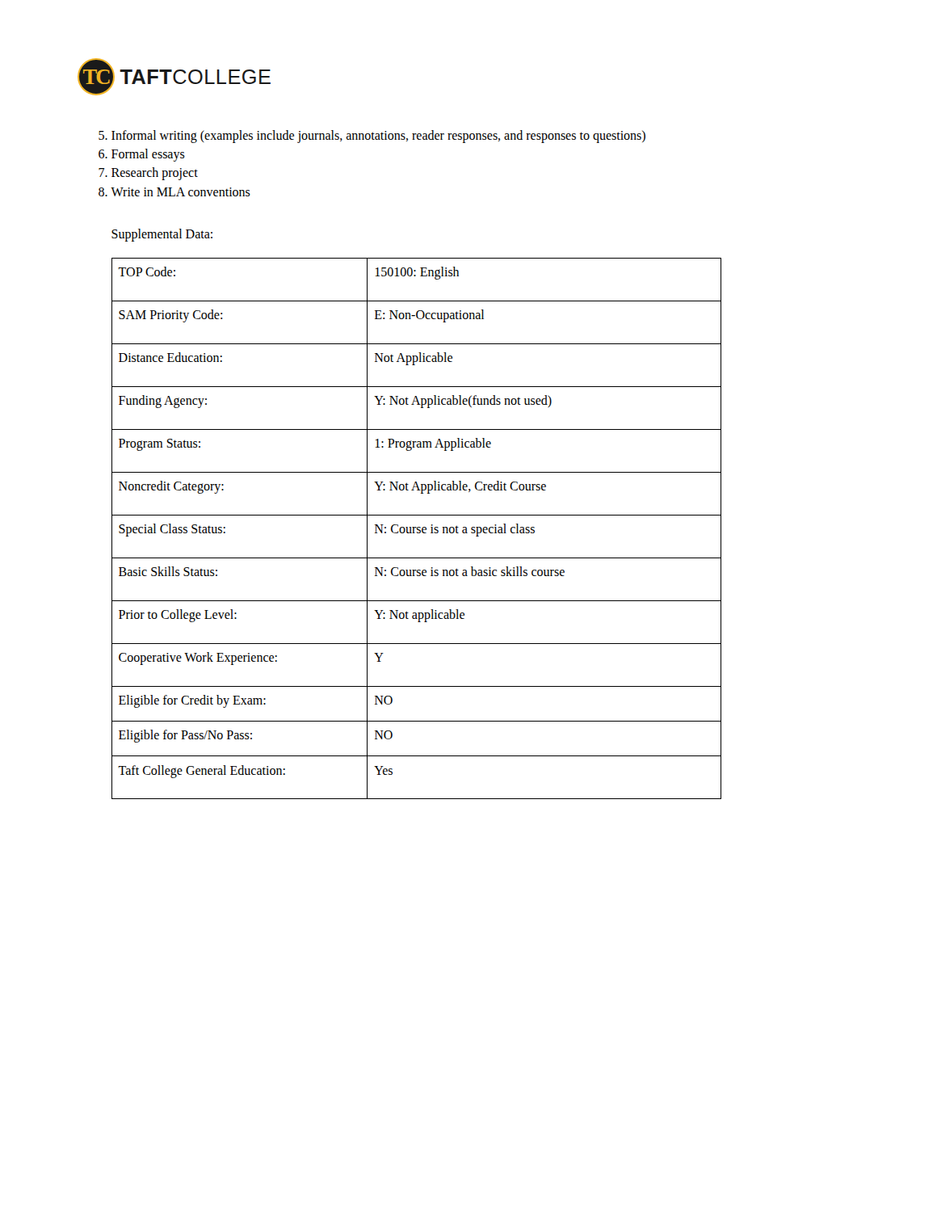TC
TAFTCOLLEGE
Informal writing (examples include journals, annotations, reader responses, and responses to questions)
Formal essays
Research project
Write in MLA conventions
Supplemental Data:
| TOP Code: | 150100: English |
| SAM Priority Code: | E: Non-Occupational |
| Distance Education: | Not Applicable |
| Funding Agency: | Y: Not Applicable(funds not used) |
| Program Status: | 1: Program Applicable |
| Noncredit Category: | Y: Not Applicable, Credit Course |
| Special Class Status: | N: Course is not a special class |
| Basic Skills Status: | N: Course is not a basic skills course |
| Prior to College Level: | Y: Not applicable |
| Cooperative Work Experience: | Y |
| Eligible for Credit by Exam: | NO |
| Eligible for Pass/No Pass: | NO |
| Taft College General Education: | Yes |